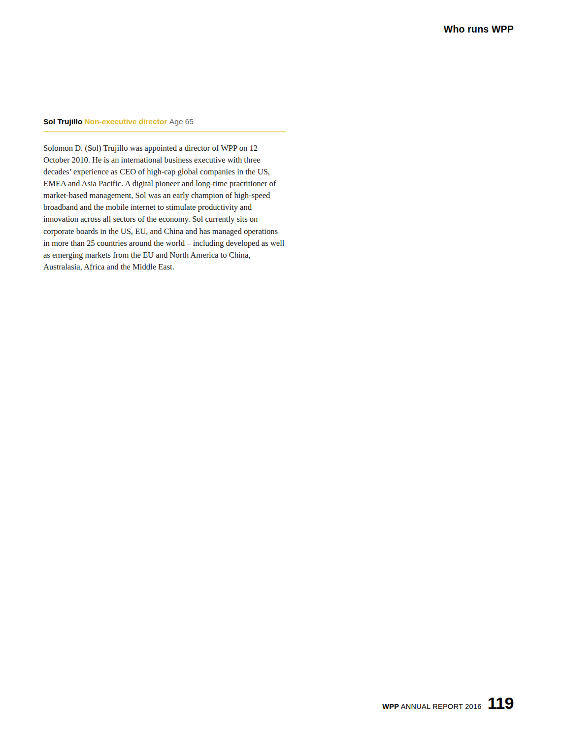Who runs WPP
Sol Trujillo Non-executive director Age 65
Solomon D. (Sol) Trujillo was appointed a director of WPP on 12 October 2010. He is an international business executive with three decades’ experience as CEO of high-cap global companies in the US, EMEA and Asia Pacific. A digital pioneer and long-time practitioner of market-based management, Sol was an early champion of high-speed broadband and the mobile internet to stimulate productivity and innovation across all sectors of the economy. Sol currently sits on corporate boards in the US, EU, and China and has managed operations in more than 25 countries around the world – including developed as well as emerging markets from the EU and North America to China, Australasia, Africa and the Middle East.
WPP ANNUAL REPORT 2016 119